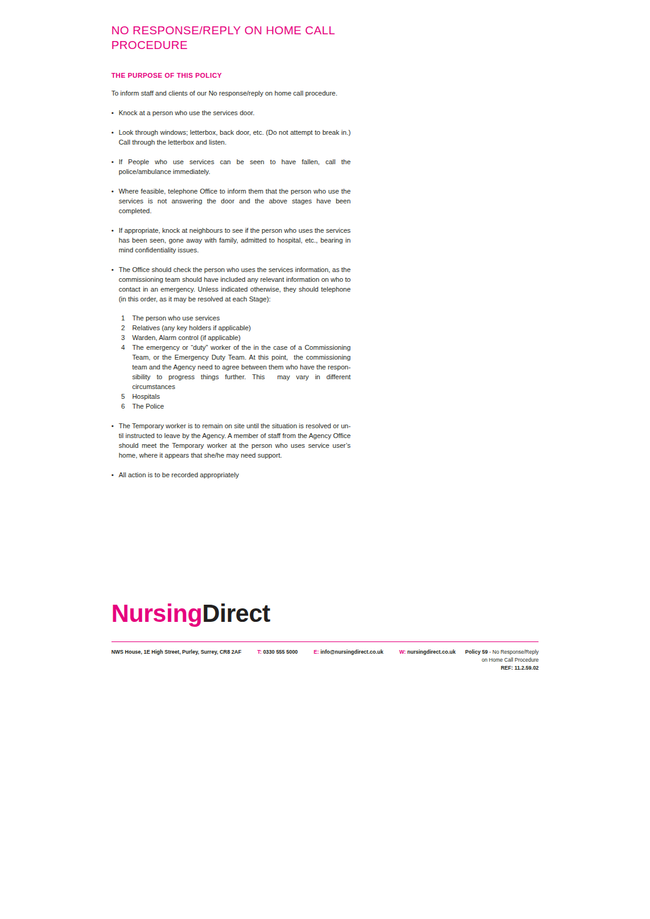No Response/Reply on Home Call Procedure
The purpose of this policy
To inform staff and clients of our No response/reply on home call procedure.
Knock at a person who use the services door.
Look through windows; letterbox, back door, etc. (Do not attempt to break in.) Call through the letterbox and listen.
If People who use services can be seen to have fallen, call the police/ambulance immediately.
Where feasible, telephone Office to inform them that the person who use the services is not answering the door and the above stages have been completed.
If appropriate, knock at neighbours to see if the person who uses the services has been seen, gone away with family, admitted to hospital, etc., bearing in mind confidentiality issues.
The Office should check the person who uses the services information, as the commissioning team should have included any relevant information on who to contact in an emergency. Unless indicated otherwise, they should telephone (in this order, as it may be resolved at each Stage):
The person who use services
Relatives (any key holders if applicable)
Warden, Alarm control (if applicable)
The emergency or “duty” worker of the in the case of a Commissioning Team, or the Emergency Duty Team. At this point, the commissioning team and the Agency need to agree between them who have the responsibility to progress things further. This may vary in different circumstances
Hospitals
The Police
The Temporary worker is to remain on site until the situation is resolved or until instructed to leave by the Agency. A member of staff from the Agency Office should meet the Temporary worker at the person who uses service user’s home, where it appears that she/he may need support.
All action is to be recorded appropriately
Nursing Direct
NWS House, 1E High Street, Purley, Surrey, CR8 2AF T: 0330 555 5000 E: info@nursingdirect.co.uk W: nursingdirect.co.uk
Policy 59 - No Response/Reply
on Home Call Procedure
REF: 11.2.59.02